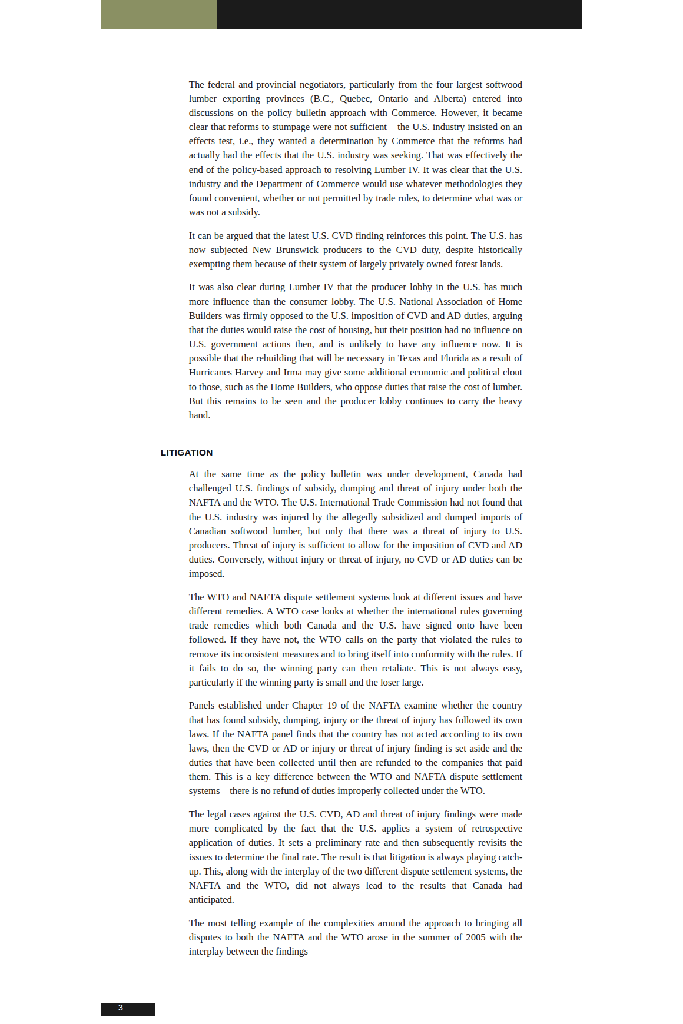The federal and provincial negotiators, particularly from the four largest softwood lumber exporting provinces (B.C., Quebec, Ontario and Alberta) entered into discussions on the policy bulletin approach with Commerce. However, it became clear that reforms to stumpage were not sufficient – the U.S. industry insisted on an effects test, i.e., they wanted a determination by Commerce that the reforms had actually had the effects that the U.S. industry was seeking. That was effectively the end of the policy-based approach to resolving Lumber IV. It was clear that the U.S. industry and the Department of Commerce would use whatever methodologies they found convenient, whether or not permitted by trade rules, to determine what was or was not a subsidy.
It can be argued that the latest U.S. CVD finding reinforces this point. The U.S. has now subjected New Brunswick producers to the CVD duty, despite historically exempting them because of their system of largely privately owned forest lands.
It was also clear during Lumber IV that the producer lobby in the U.S. has much more influence than the consumer lobby. The U.S. National Association of Home Builders was firmly opposed to the U.S. imposition of CVD and AD duties, arguing that the duties would raise the cost of housing, but their position had no influence on U.S. government actions then, and is unlikely to have any influence now. It is possible that the rebuilding that will be necessary in Texas and Florida as a result of Hurricanes Harvey and Irma may give some additional economic and political clout to those, such as the Home Builders, who oppose duties that raise the cost of lumber. But this remains to be seen and the producer lobby continues to carry the heavy hand.
LITIGATION
At the same time as the policy bulletin was under development, Canada had challenged U.S. findings of subsidy, dumping and threat of injury under both the NAFTA and the WTO. The U.S. International Trade Commission had not found that the U.S. industry was injured by the allegedly subsidized and dumped imports of Canadian softwood lumber, but only that there was a threat of injury to U.S. producers. Threat of injury is sufficient to allow for the imposition of CVD and AD duties. Conversely, without injury or threat of injury, no CVD or AD duties can be imposed.
The WTO and NAFTA dispute settlement systems look at different issues and have different remedies. A WTO case looks at whether the international rules governing trade remedies which both Canada and the U.S. have signed onto have been followed. If they have not, the WTO calls on the party that violated the rules to remove its inconsistent measures and to bring itself into conformity with the rules. If it fails to do so, the winning party can then retaliate. This is not always easy, particularly if the winning party is small and the loser large.
Panels established under Chapter 19 of the NAFTA examine whether the country that has found subsidy, dumping, injury or the threat of injury has followed its own laws. If the NAFTA panel finds that the country has not acted according to its own laws, then the CVD or AD or injury or threat of injury finding is set aside and the duties that have been collected until then are refunded to the companies that paid them. This is a key difference between the WTO and NAFTA dispute settlement systems – there is no refund of duties improperly collected under the WTO.
The legal cases against the U.S. CVD, AD and threat of injury findings were made more complicated by the fact that the U.S. applies a system of retrospective application of duties. It sets a preliminary rate and then subsequently revisits the issues to determine the final rate. The result is that litigation is always playing catch-up. This, along with the interplay of the two different dispute settlement systems, the NAFTA and the WTO, did not always lead to the results that Canada had anticipated.
The most telling example of the complexities around the approach to bringing all disputes to both the NAFTA and the WTO arose in the summer of 2005 with the interplay between the findings
3